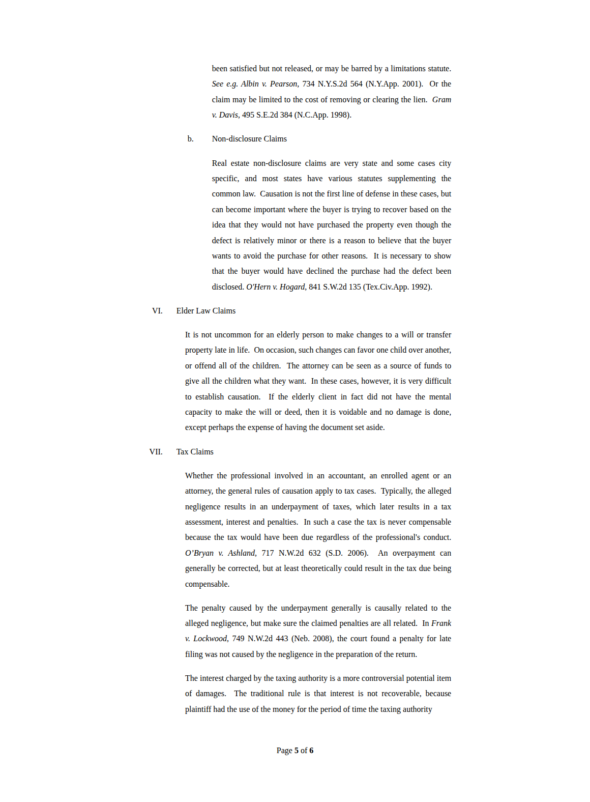been satisfied but not released, or may be barred by a limitations statute. See e.g. Albin v. Pearson, 734 N.Y.S.2d 564 (N.Y.App. 2001). Or the claim may be limited to the cost of removing or clearing the lien. Gram v. Davis, 495 S.E.2d 384 (N.C.App. 1998).
b.
Non-disclosure Claims
Real estate non-disclosure claims are very state and some cases city specific, and most states have various statutes supplementing the common law. Causation is not the first line of defense in these cases, but can become important where the buyer is trying to recover based on the idea that they would not have purchased the property even though the defect is relatively minor or there is a reason to believe that the buyer wants to avoid the purchase for other reasons. It is necessary to show that the buyer would have declined the purchase had the defect been disclosed. O'Hern v. Hogard, 841 S.W.2d 135 (Tex.Civ.App. 1992).
VI.
Elder Law Claims
It is not uncommon for an elderly person to make changes to a will or transfer property late in life. On occasion, such changes can favor one child over another, or offend all of the children. The attorney can be seen as a source of funds to give all the children what they want. In these cases, however, it is very difficult to establish causation. If the elderly client in fact did not have the mental capacity to make the will or deed, then it is voidable and no damage is done, except perhaps the expense of having the document set aside.
VII.
Tax Claims
Whether the professional involved in an accountant, an enrolled agent or an attorney, the general rules of causation apply to tax cases. Typically, the alleged negligence results in an underpayment of taxes, which later results in a tax assessment, interest and penalties. In such a case the tax is never compensable because the tax would have been due regardless of the professional's conduct. O’Bryan v. Ashland, 717 N.W.2d 632 (S.D. 2006). An overpayment can generally be corrected, but at least theoretically could result in the tax due being compensable.
The penalty caused by the underpayment generally is causally related to the alleged negligence, but make sure the claimed penalties are all related. In Frank v. Lockwood, 749 N.W.2d 443 (Neb. 2008), the court found a penalty for late filing was not caused by the negligence in the preparation of the return.
The interest charged by the taxing authority is a more controversial potential item of damages. The traditional rule is that interest is not recoverable, because plaintiff had the use of the money for the period of time the taxing authority
Page 5 of 6